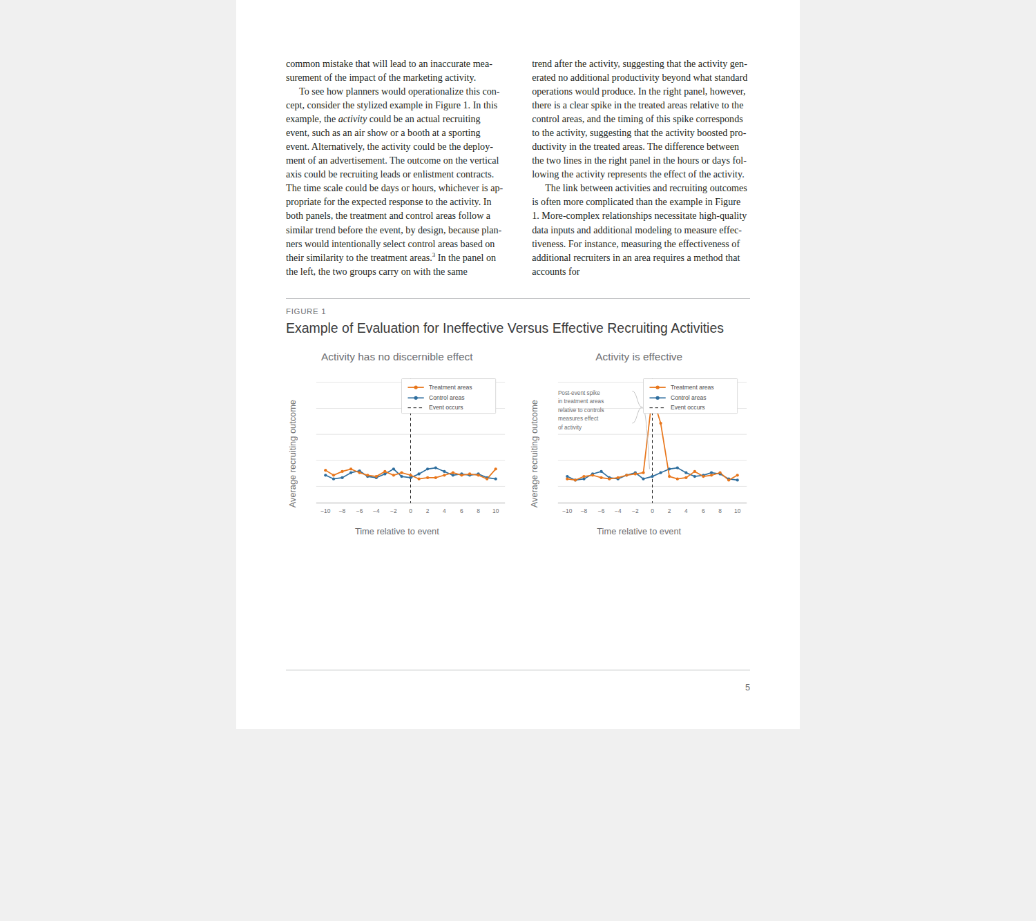common mistake that will lead to an inaccurate measurement of the impact of the marketing activity.
To see how planners would operationalize this concept, consider the stylized example in Figure 1. In this example, the activity could be an actual recruiting event, such as an air show or a booth at a sporting event. Alternatively, the activity could be the deployment of an advertisement. The outcome on the vertical axis could be recruiting leads or enlistment contracts. The time scale could be days or hours, whichever is appropriate for the expected response to the activity. In both panels, the treatment and control areas follow a similar trend before the event, by design, because planners would intentionally select control areas based on their similarity to the treatment areas.3 In the panel on the left, the two groups carry on with the same
trend after the activity, suggesting that the activity generated no additional productivity beyond what standard operations would produce. In the right panel, however, there is a clear spike in the treated areas relative to the control areas, and the timing of this spike corresponds to the activity, suggesting that the activity boosted productivity in the treated areas. The difference between the two lines in the right panel in the hours or days following the activity represents the effect of the activity.
The link between activities and recruiting outcomes is often more complicated than the example in Figure 1. More-complex relationships necessitate high-quality data inputs and additional modeling to measure effectiveness. For instance, measuring the effectiveness of additional recruiters in an area requires a method that accounts for
FIGURE 1
Example of Evaluation for Ineffective Versus Effective Recruiting Activities
Activity has no discernible effect
Average recruiting outcome
−10 −8 −6 −4 −2 0 2 4 6 8 10 Treatment areas Control areas Event occurs
Time relative to event
Activity is effective
Average recruiting outcome
−10 −8 −6 −4 −2 0 2 4 6 8 10 Post-event spike in treatment areas relative to controls measures effect of activity Treatment areas Control areas Event occurs
Time relative to event
5